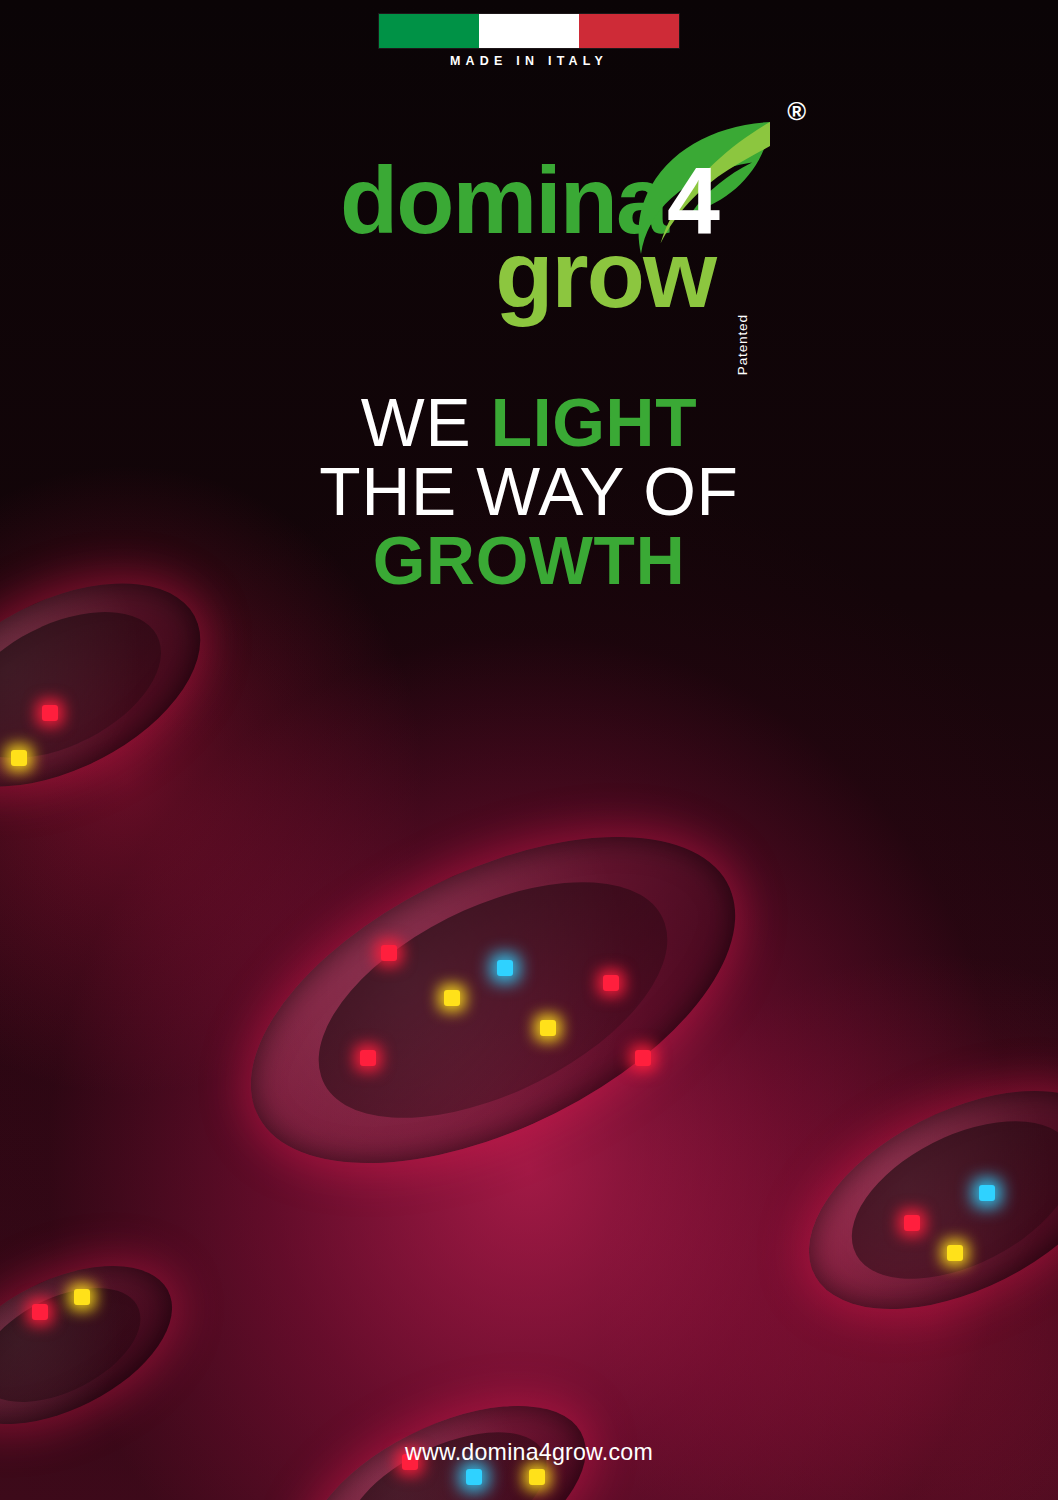Made in Italy
domina4 ®
growPatented
We Light
The Way Of
Growth
www.domina4grow.com